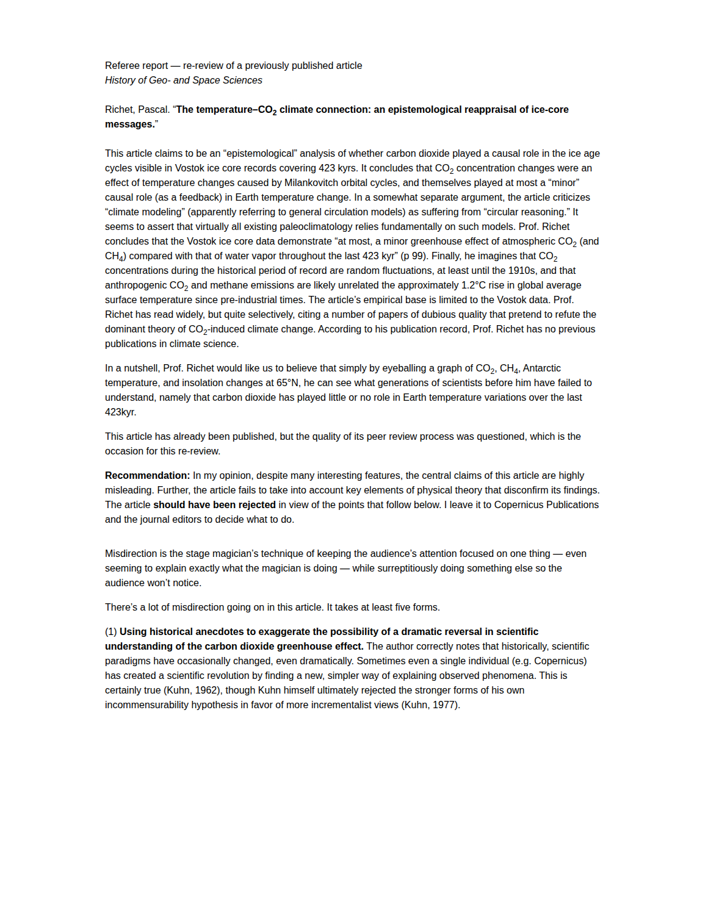Referee report — re-review of a previously published article History of Geo- and Space Sciences
Richet, Pascal. “The temperature–CO2 climate connection: an epistemological reappraisal of ice-core messages.”
This article claims to be an “epistemological” analysis of whether carbon dioxide played a causal role in the ice age cycles visible in Vostok ice core records covering 423 kyrs. It concludes that CO2 concentration changes were an effect of temperature changes caused by Milankovitch orbital cycles, and themselves played at most a “minor” causal role (as a feedback) in Earth temperature change. In a somewhat separate argument, the article criticizes “climate modeling” (apparently referring to general circulation models) as suffering from “circular reasoning.” It seems to assert that virtually all existing paleoclimatology relies fundamentally on such models. Prof. Richet concludes that the Vostok ice core data demonstrate “at most, a minor greenhouse effect of atmospheric CO2 (and CH4) compared with that of water vapor throughout the last 423 kyr” (p 99). Finally, he imagines that CO2 concentrations during the historical period of record are random fluctuations, at least until the 1910s, and that anthropogenic CO2 and methane emissions are likely unrelated the approximately 1.2°C rise in global average surface temperature since pre-industrial times. The article’s empirical base is limited to the Vostok data. Prof. Richet has read widely, but quite selectively, citing a number of papers of dubious quality that pretend to refute the dominant theory of CO2-induced climate change. According to his publication record, Prof. Richet has no previous publications in climate science.
In a nutshell, Prof. Richet would like us to believe that simply by eyeballing a graph of CO2, CH4, Antarctic temperature, and insolation changes at 65°N, he can see what generations of scientists before him have failed to understand, namely that carbon dioxide has played little or no role in Earth temperature variations over the last 423kyr.
This article has already been published, but the quality of its peer review process was questioned, which is the occasion for this re-review.
Recommendation: In my opinion, despite many interesting features, the central claims of this article are highly misleading. Further, the article fails to take into account key elements of physical theory that disconfirm its findings. The article should have been rejected in view of the points that follow below. I leave it to Copernicus Publications and the journal editors to decide what to do.
Misdirection is the stage magician’s technique of keeping the audience’s attention focused on one thing — even seeming to explain exactly what the magician is doing — while surreptitiously doing something else so the audience won’t notice.
There’s a lot of misdirection going on in this article. It takes at least five forms.
(1) Using historical anecdotes to exaggerate the possibility of a dramatic reversal in scientific understanding of the carbon dioxide greenhouse effect. The author correctly notes that historically, scientific paradigms have occasionally changed, even dramatically. Sometimes even a single individual (e.g. Copernicus) has created a scientific revolution by finding a new, simpler way of explaining observed phenomena. This is certainly true (Kuhn, 1962), though Kuhn himself ultimately rejected the stronger forms of his own incommensurability hypothesis in favor of more incrementalist views (Kuhn, 1977).